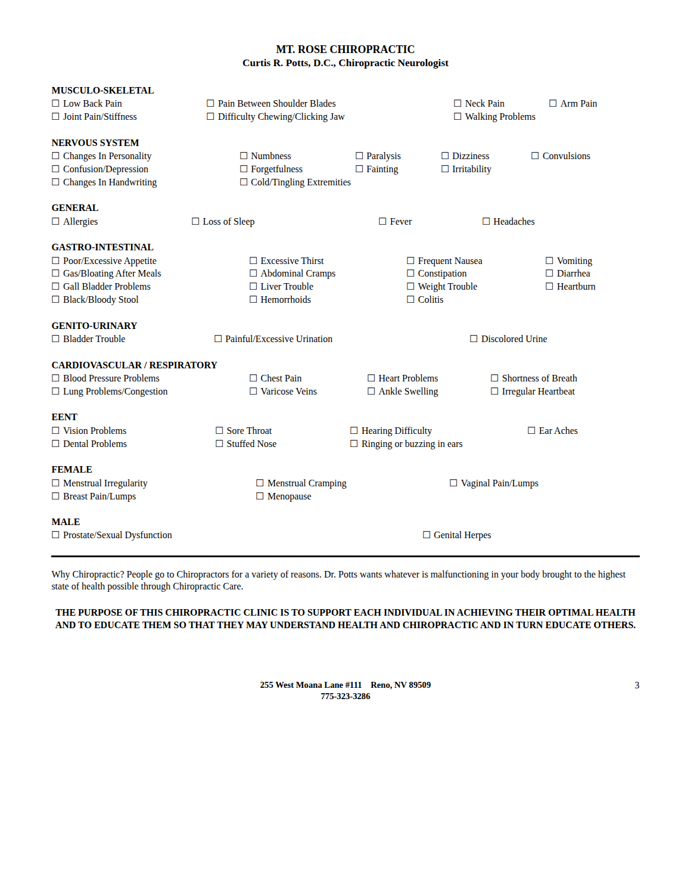MT. ROSE CHIROPRACTIC
Curtis R. Potts, D.C., Chiropractic Neurologist
Musculo-Skeletal
| Low Back Pain | Pain Between Shoulder Blades | Neck Pain | Arm Pain |
| Joint Pain/Stiffness | Difficulty Chewing/Clicking Jaw | Walking Problems |
Nervous System
| Changes In Personality | Numbness | Paralysis | Dizziness | Convulsions |
| Confusion/Depression | Forgetfulness | Fainting | Irritability |
| Changes In Handwriting | Cold/Tingling Extremities |
General
| Allergies | Loss of Sleep | Fever | Headaches |
Gastro-Intestinal
| Poor/Excessive Appetite | Excessive Thirst | Frequent Nausea | Vomiting |
| Gas/Bloating After Meals | Abdominal Cramps | Constipation | Diarrhea |
| Gall Bladder Problems | Liver Trouble | Weight Trouble | Heartburn |
| Black/Bloody Stool | Hemorrhoids | Colitis | |
Genito-Urinary
| Bladder Trouble | Painful/Excessive Urination | Discolored Urine |
Cardiovascular / Respiratory
| Blood Pressure Problems | Chest Pain | Heart Problems | Shortness of Breath |
| Lung Problems/Congestion | Varicose Veins | Ankle Swelling | Irregular Heartbeat |
EENT
| Vision Problems | Sore Throat | Hearing Difficulty | Ear Aches |
| Dental Problems | Stuffed Nose | Ringing or buzzing in ears |
Female
| Menstrual Irregularity | Menstrual Cramping | Vaginal Pain/Lumps |
| Breast Pain/Lumps | Menopause |
Male
| Prostate/Sexual Dysfunction | Genital Herpes |
Why Chiropractic? People go to Chiropractors for a variety of reasons. Dr. Potts wants whatever is malfunctioning in your body brought to the highest state of health possible through Chiropractic Care.
The purpose of this chiropractic clinic is to support each individual in achieving their optimal health and to educate them so that they may understand health and chiropractic and in turn educate others.
3 255 West Moana Lane #111 Reno, NV 89509
775-323-3286